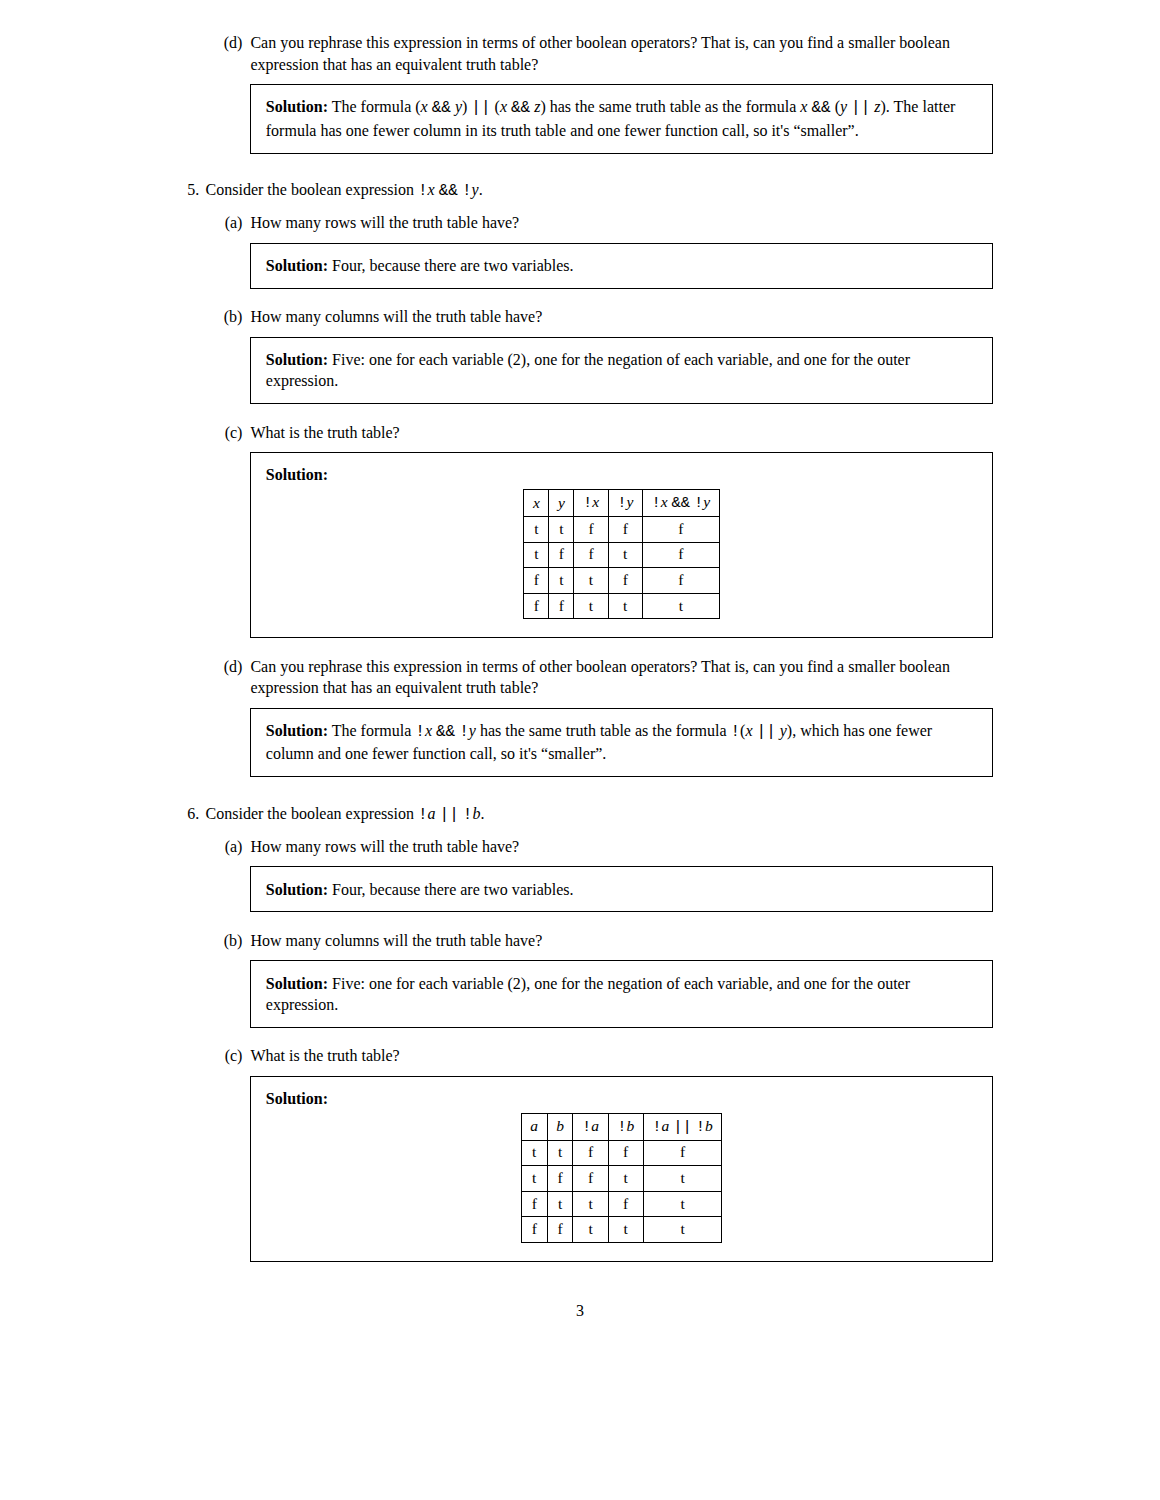4.
(d) Can you rephrase this expression in terms of other boolean operators? That is, can you find a smaller boolean expression that has an equivalent truth table?
Solution: The formula (x && y) || (x && z) has the same truth table as the formula x && (y || z). The latter formula has one fewer column in its truth table and one fewer function call, so it's “smaller”.
5. Consider the boolean expression !x && !y.
(a) How many rows will the truth table have?
Solution: Four, because there are two variables.
(b) How many columns will the truth table have?
Solution: Five: one for each variable (2), one for the negation of each variable, and one for the outer expression.
(c) What is the truth table?
Solution:
| x | y | ! x | ! y | ! x && ! y |
| --- | --- | --- | --- | --- |
| t | t | f | f | f |
| t | f | f | t | f |
| f | t | t | f | f |
| f | f | t | t | t |
(d) Can you rephrase this expression in terms of other boolean operators? That is, can you find a smaller boolean expression that has an equivalent truth table?
Solution: The formula !x && !y has the same truth table as the formula !(x || y), which has one fewer column and one fewer function call, so it's “smaller”.
6. Consider the boolean expression !a || !b.
(a) How many rows will the truth table have?
Solution: Four, because there are two variables.
(b) How many columns will the truth table have?
Solution: Five: one for each variable (2), one for the negation of each variable, and one for the outer expression.
(c) What is the truth table?
Solution:
| a | b | ! a | ! b | ! a // ! b |
| --- | --- | --- | --- | --- |
| t | t | f | f | f |
| t | f | f | t | t |
| f | t | t | f | t |
| f | f | t | t | t |
3